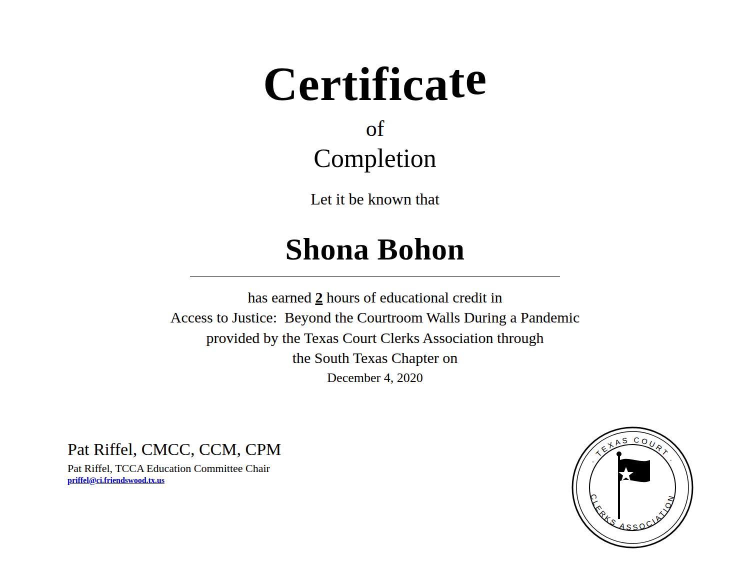Certificate
of
Completion
Let it be known that
Shona Bohon
has earned 2 hours of educational credit in
Access to Justice: Beyond the Courtroom Walls During a Pandemic
provided by the Texas Court Clerks Association through
the South Texas Chapter on
December 4, 2020
Pat Riffel, CMCC, CCM, CPM
Pat Riffel, TCCA Education Committee Chair
priffel@ci.friendswood.tx.us
· TEXAS COURT · CLERKS ASSOCIATION